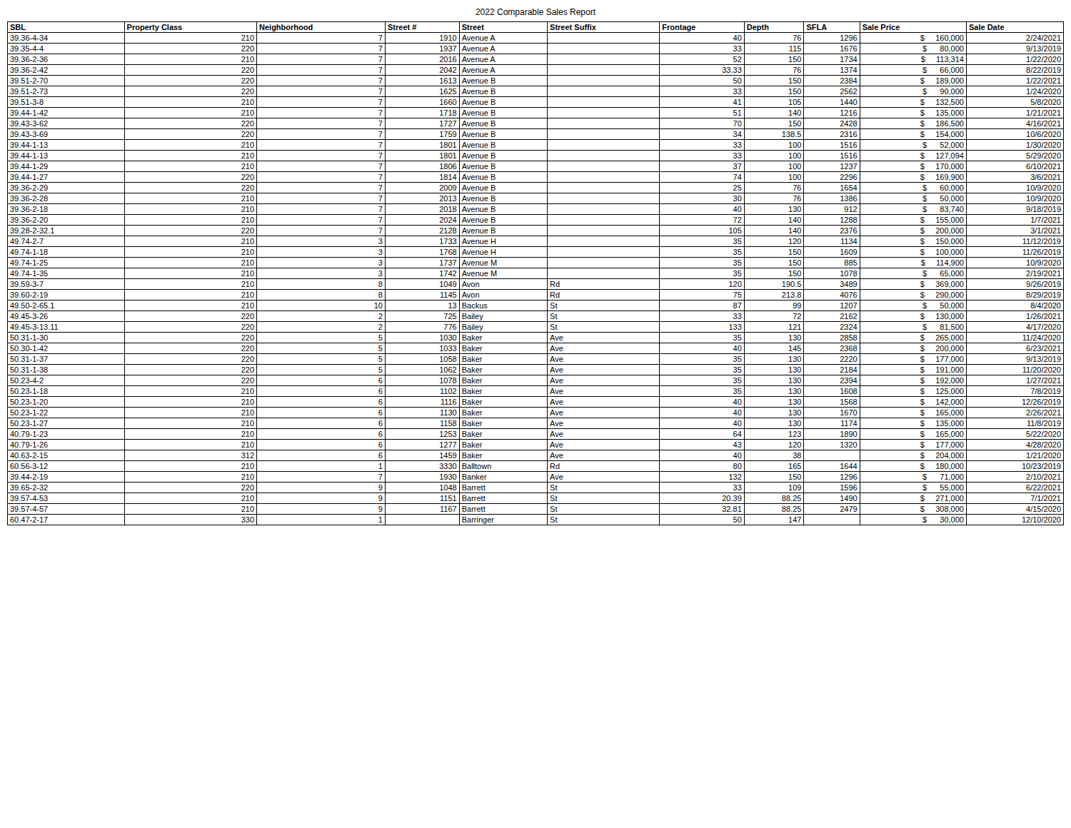2022 Comparable Sales Report
| SBL | Property Class | Neighborhood | Street # | Street | Street Suffix | Frontage | Depth | SFLA | Sale Price | Sale Date |
| --- | --- | --- | --- | --- | --- | --- | --- | --- | --- | --- |
| 39.36-4-34 | 210 | 7 | 1910 | Avenue A | | 40 | 76 | 1296 | $ 160,000 | 2/24/2021 |
| 39.35-4-4 | 220 | 7 | 1937 | Avenue A | | 33 | 115 | 1676 | $ 80,000 | 9/13/2019 |
| 39.36-2-36 | 210 | 7 | 2016 | Avenue A | | 52 | 150 | 1734 | $ 113,314 | 1/22/2020 |
| 39.36-2-42 | 220 | 7 | 2042 | Avenue A | | 33.33 | 76 | 1374 | $ 66,000 | 8/22/2019 |
| 39.51-2-70 | 220 | 7 | 1613 | Avenue B | | 50 | 150 | 2384 | $ 189,000 | 1/22/2021 |
| 39.51-2-73 | 220 | 7 | 1625 | Avenue B | | 33 | 150 | 2562 | $ 90,000 | 1/24/2020 |
| 39.51-3-8 | 210 | 7 | 1660 | Avenue B | | 41 | 105 | 1440 | $ 132,500 | 5/8/2020 |
| 39.44-1-42 | 210 | 7 | 1718 | Avenue B | | 51 | 140 | 1216 | $ 135,000 | 1/21/2021 |
| 39.43-3-62 | 220 | 7 | 1727 | Avenue B | | 70 | 150 | 2428 | $ 186,500 | 4/16/2021 |
| 39.43-3-69 | 220 | 7 | 1759 | Avenue B | | 34 | 138.5 | 2316 | $ 154,000 | 10/6/2020 |
| 39.44-1-13 | 210 | 7 | 1801 | Avenue B | | 33 | 100 | 1516 | $ 52,000 | 1/30/2020 |
| 39.44-1-13 | 210 | 7 | 1801 | Avenue B | | 33 | 100 | 1516 | $ 127,094 | 5/29/2020 |
| 39.44-1-29 | 210 | 7 | 1806 | Avenue B | | 37 | 100 | 1237 | $ 170,000 | 6/10/2021 |
| 39.44-1-27 | 220 | 7 | 1814 | Avenue B | | 74 | 100 | 2296 | $ 169,900 | 3/6/2021 |
| 39.36-2-29 | 220 | 7 | 2009 | Avenue B | | 25 | 76 | 1654 | $ 60,000 | 10/9/2020 |
| 39.36-2-28 | 210 | 7 | 2013 | Avenue B | | 30 | 76 | 1386 | $ 50,000 | 10/9/2020 |
| 39.36-2-18 | 210 | 7 | 2018 | Avenue B | | 40 | 130 | 912 | $ 83,740 | 9/18/2019 |
| 39.36-2-20 | 210 | 7 | 2024 | Avenue B | | 72 | 140 | 1288 | $ 155,000 | 1/7/2021 |
| 39.28-2-32.1 | 220 | 7 | 2128 | Avenue B | | 105 | 140 | 2376 | $ 200,000 | 3/1/2021 |
| 49.74-2-7 | 210 | 3 | 1733 | Avenue H | | 35 | 120 | 1134 | $ 150,000 | 11/12/2019 |
| 49.74-1-18 | 210 | 3 | 1768 | Avenue H | | 35 | 150 | 1609 | $ 100,000 | 11/26/2019 |
| 49.74-1-25 | 210 | 3 | 1737 | Avenue M | | 35 | 150 | 885 | $ 114,900 | 10/9/2020 |
| 49.74-1-35 | 210 | 3 | 1742 | Avenue M | | 35 | 150 | 1078 | $ 65,000 | 2/19/2021 |
| 39.59-3-7 | 210 | 8 | 1049 | Avon | Rd | 120 | 190.5 | 3489 | $ 369,000 | 9/26/2019 |
| 39.60-2-19 | 210 | 8 | 1145 | Avon | Rd | 75 | 213.8 | 4076 | $ 290,000 | 8/29/2019 |
| 49.50-2-65.1 | 210 | 10 | 13 | Backus | St | 87 | 99 | 1207 | $ 50,000 | 8/4/2020 |
| 49.45-3-26 | 220 | 2 | 725 | Bailey | St | 33 | 72 | 2162 | $ 130,000 | 1/26/2021 |
| 49.45-3-13.11 | 220 | 2 | 776 | Bailey | St | 133 | 121 | 2324 | $ 81,500 | 4/17/2020 |
| 50.31-1-30 | 220 | 5 | 1030 | Baker | Ave | 35 | 130 | 2858 | $ 265,000 | 11/24/2020 |
| 50.30-1-42 | 220 | 5 | 1033 | Baker | Ave | 40 | 145 | 2368 | $ 200,000 | 6/23/2021 |
| 50.31-1-37 | 220 | 5 | 1058 | Baker | Ave | 35 | 130 | 2220 | $ 177,000 | 9/13/2019 |
| 50.31-1-38 | 220 | 5 | 1062 | Baker | Ave | 35 | 130 | 2184 | $ 191,000 | 11/20/2020 |
| 50.23-4-2 | 220 | 6 | 1078 | Baker | Ave | 35 | 130 | 2394 | $ 192,000 | 1/27/2021 |
| 50.23-1-18 | 210 | 6 | 1102 | Baker | Ave | 35 | 130 | 1608 | $ 125,000 | 7/8/2019 |
| 50.23-1-20 | 210 | 6 | 1116 | Baker | Ave | 40 | 130 | 1568 | $ 142,000 | 12/26/2019 |
| 50.23-1-22 | 210 | 6 | 1130 | Baker | Ave | 40 | 130 | 1670 | $ 165,000 | 2/26/2021 |
| 50.23-1-27 | 210 | 6 | 1158 | Baker | Ave | 40 | 130 | 1174 | $ 135,000 | 11/8/2019 |
| 40.79-1-23 | 210 | 6 | 1253 | Baker | Ave | 64 | 123 | 1890 | $ 165,000 | 5/22/2020 |
| 40.79-1-26 | 210 | 6 | 1277 | Baker | Ave | 43 | 120 | 1320 | $ 177,000 | 4/28/2020 |
| 40.63-2-15 | 312 | 6 | 1459 | Baker | Ave | 40 | 38 | | $ 204,000 | 1/21/2020 |
| 60.56-3-12 | 210 | 1 | 3330 | Balltown | Rd | 80 | 165 | 1644 | $ 180,000 | 10/23/2019 |
| 39.44-2-19 | 210 | 7 | 1930 | Banker | Ave | 132 | 150 | 1296 | $ 71,000 | 2/10/2021 |
| 39.65-2-32 | 220 | 9 | 1048 | Barrett | St | 33 | 109 | 1596 | $ 55,000 | 6/22/2021 |
| 39.57-4-53 | 210 | 9 | 1151 | Barrett | St | 20.39 | 88.25 | 1490 | $ 271,000 | 7/1/2021 |
| 39.57-4-57 | 210 | 9 | 1167 | Barrett | St | 32.81 | 88.25 | 2479 | $ 308,000 | 4/15/2020 |
| 60.47-2-17 | 330 | 1 | | Barringer | St | 50 | 147 | | $ 30,000 | 12/10/2020 |